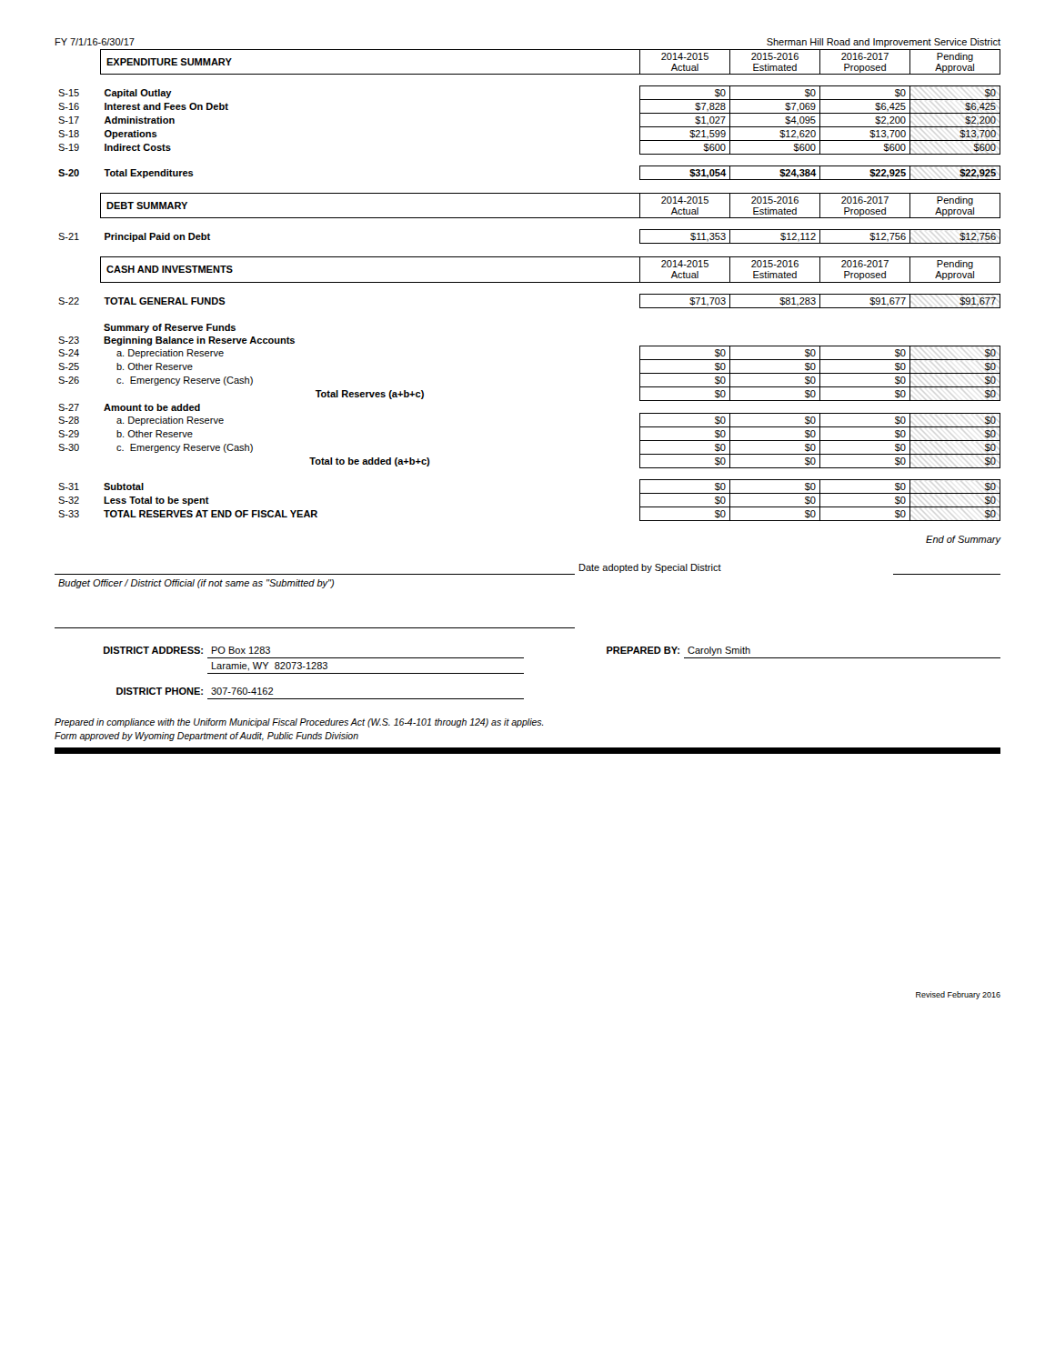FY 7/1/16-6/30/17
Sherman Hill Road and Improvement Service District
| | EXPENDITURE SUMMARY | 2014-2015 Actual | 2015-2016 Estimated | 2016-2017 Proposed | Pending Approval |
| S-15 | Capital Outlay | $0 | $0 | $0 | $0 |
| S-16 | Interest and Fees On Debt | $7,828 | $7,069 | $6,425 | $6,425 |
| S-17 | Administration | $1,027 | $4,095 | $2,200 | $2,200 |
| S-18 | Operations | $21,599 | $12,620 | $13,700 | $13,700 |
| S-19 | Indirect Costs | $600 | $600 | $600 | $600 |
| S-20 | Total Expenditures | $31,054 | $24,384 | $22,925 | $22,925 |
| | DEBT SUMMARY | 2014-2015 Actual | 2015-2016 Estimated | 2016-2017 Proposed | Pending Approval |
| S-21 | Principal Paid on Debt | $11,353 | $12,112 | $12,756 | $12,756 |
| | CASH AND INVESTMENTS | 2014-2015 Actual | 2015-2016 Estimated | 2016-2017 Proposed | Pending Approval |
| S-22 | TOTAL GENERAL FUNDS | $71,703 | $81,283 | $91,677 | $91,677 |
| | Summary of Reserve Funds |
| S-23 | Beginning Balance in Reserve Accounts | | | | |
| S-24 | a. Depreciation Reserve | $0 | $0 | $0 | $0 |
| S-25 | b. Other Reserve | $0 | $0 | $0 | $0 |
| S-26 | c. Emergency Reserve (Cash) | $0 | $0 | $0 | $0 |
| | Total Reserves (a+b+c) | $0 | $0 | $0 | $0 |
| S-27 | Amount to be added | | | | |
| S-28 | a. Depreciation Reserve | $0 | $0 | $0 | $0 |
| S-29 | b. Other Reserve | $0 | $0 | $0 | $0 |
| S-30 | c. Emergency Reserve (Cash) | $0 | $0 | $0 | $0 |
| | Total to be added (a+b+c) | $0 | $0 | $0 | $0 |
| S-31 | Subtotal | $0 | $0 | $0 | $0 |
| S-32 | Less Total to be spent | $0 | $0 | $0 | $0 |
| S-33 | TOTAL RESERVES AT END OF FISCAL YEAR | $0 | $0 | $0 | $0 |
End of Summary
| | Date adopted by Special District | |
| Budget Officer / District Official (if not same as "Submitted by") | | |
| DISTRICT ADDRESS: | PO Box 1283 | | PREPARED BY: | Carolyn Smith |
| | Laramie, WY 82073-1283 | | | |
| DISTRICT PHONE: | 307-760-4162 | | | |
Prepared in compliance with the Uniform Municipal Fiscal Procedures Act (W.S. 16-4-101 through 124) as it applies.
Form approved by Wyoming Department of Audit, Public Funds Division
Revised February 2016